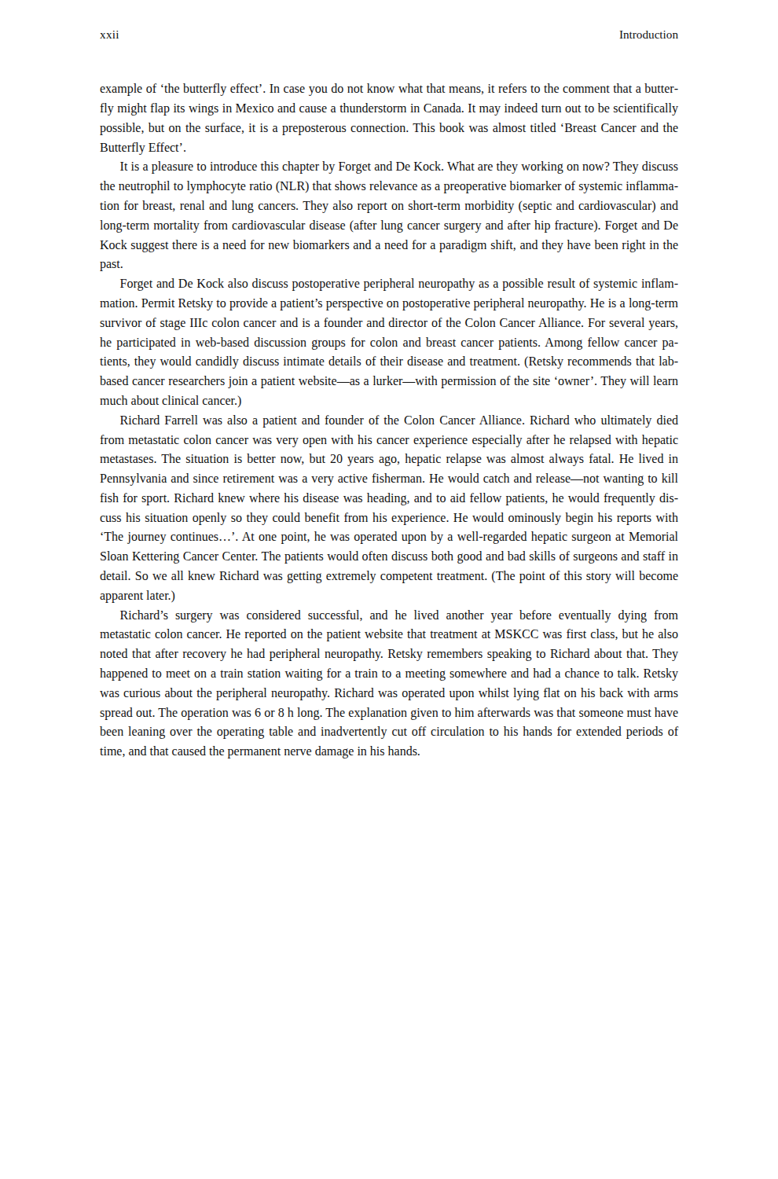xxii Introduction
example of ‘the butterfly effect’. In case you do not know what that means, it refers to the comment that a butterfly might flap its wings in Mexico and cause a thunderstorm in Canada. It may indeed turn out to be scientifically possible, but on the surface, it is a preposterous connection. This book was almost titled ‘Breast Cancer and the Butterfly Effect’.
It is a pleasure to introduce this chapter by Forget and De Kock. What are they working on now? They discuss the neutrophil to lymphocyte ratio (NLR) that shows relevance as a preoperative biomarker of systemic inflammation for breast, renal and lung cancers. They also report on short-term morbidity (septic and cardiovascular) and long-term mortality from cardiovascular disease (after lung cancer surgery and after hip fracture). Forget and De Kock suggest there is a need for new biomarkers and a need for a paradigm shift, and they have been right in the past.
Forget and De Kock also discuss postoperative peripheral neuropathy as a possible result of systemic inflammation. Permit Retsky to provide a patient’s perspective on postoperative peripheral neuropathy. He is a long-term survivor of stage IIIc colon cancer and is a founder and director of the Colon Cancer Alliance. For several years, he participated in web-based discussion groups for colon and breast cancer patients. Among fellow cancer patients, they would candidly discuss intimate details of their disease and treatment. (Retsky recommends that lab-based cancer researchers join a patient website—as a lurker—with permission of the site ‘owner’. They will learn much about clinical cancer.)
Richard Farrell was also a patient and founder of the Colon Cancer Alliance. Richard who ultimately died from metastatic colon cancer was very open with his cancer experience especially after he relapsed with hepatic metastases. The situation is better now, but 20 years ago, hepatic relapse was almost always fatal. He lived in Pennsylvania and since retirement was a very active fisherman. He would catch and release—not wanting to kill fish for sport. Richard knew where his disease was heading, and to aid fellow patients, he would frequently discuss his situation openly so they could benefit from his experience. He would ominously begin his reports with ‘The journey continues…’. At one point, he was operated upon by a well-regarded hepatic surgeon at Memorial Sloan Kettering Cancer Center. The patients would often discuss both good and bad skills of surgeons and staff in detail. So we all knew Richard was getting extremely competent treatment. (The point of this story will become apparent later.)
Richard’s surgery was considered successful, and he lived another year before eventually dying from metastatic colon cancer. He reported on the patient website that treatment at MSKCC was first class, but he also noted that after recovery he had peripheral neuropathy. Retsky remembers speaking to Richard about that. They happened to meet on a train station waiting for a train to a meeting somewhere and had a chance to talk. Retsky was curious about the peripheral neuropathy. Richard was operated upon whilst lying flat on his back with arms spread out. The operation was 6 or 8 h long. The explanation given to him afterwards was that someone must have been leaning over the operating table and inadvertently cut off circulation to his hands for extended periods of time, and that caused the permanent nerve damage in his hands.